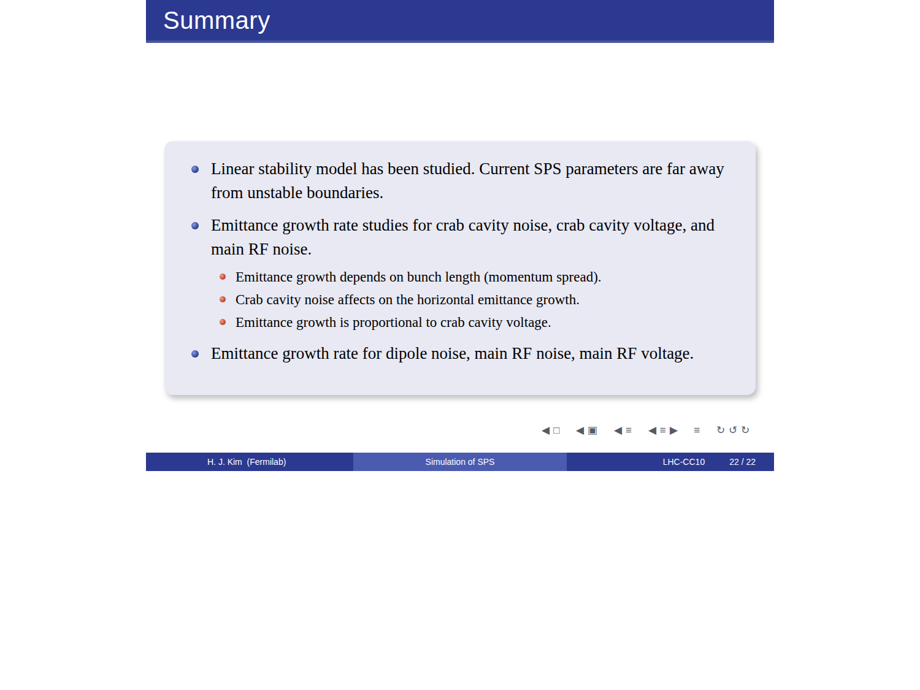Summary
Linear stability model has been studied. Current SPS parameters are far away from unstable boundaries.
Emittance growth rate studies for crab cavity noise, crab cavity voltage, and main RF noise.
Emittance growth depends on bunch length (momentum spread).
Crab cavity noise affects on the horizontal emittance growth.
Emittance growth is proportional to crab cavity voltage.
Emittance growth rate for dipole noise, main RF noise, main RF voltage.
◀□ ◀▣ ◀≡ ◀≡▶ ≡ ↻↺↻
H. J. Kim (Fermilab)
Simulation of SPS
LHC-CC1022 / 22